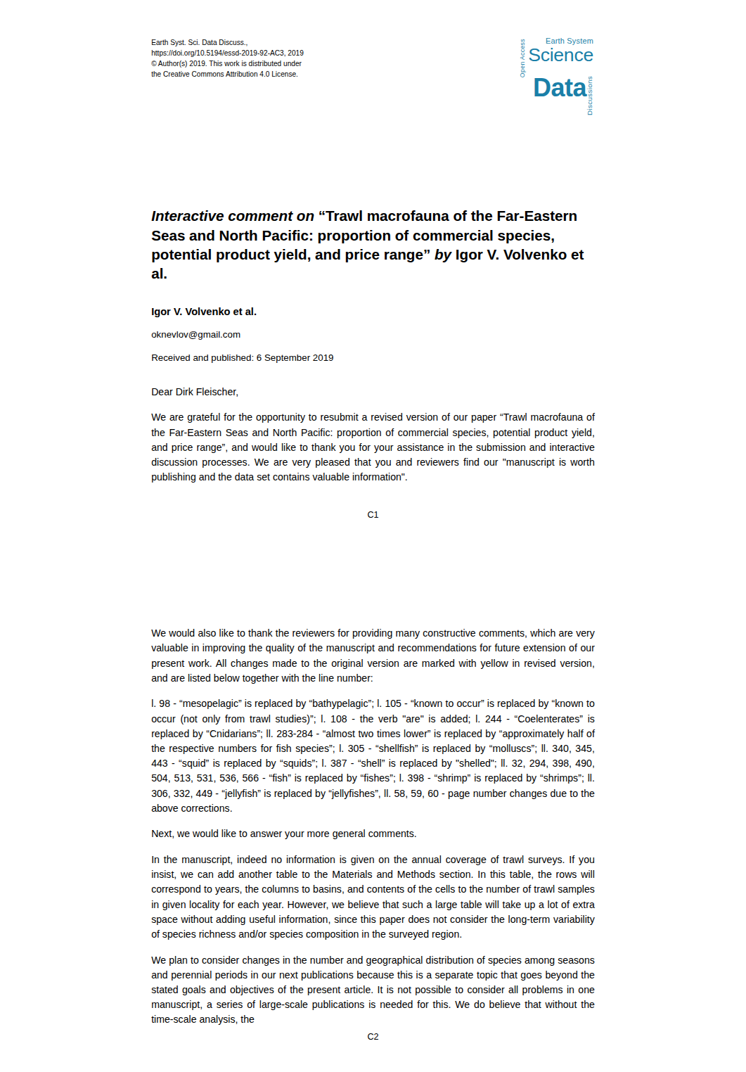Earth Syst. Sci. Data Discuss.,
https://doi.org/10.5194/essd-2019-92-AC3, 2019
© Author(s) 2019. This work is distributed under
the Creative Commons Attribution 4.0 License.
Open Access
Earth System
Science
Data
Discussions
Interactive comment on “Trawl macrofauna of the Far-Eastern Seas and North Pacific: proportion of commercial species, potential product yield, and price range” by Igor V. Volvenko et al.
Igor V. Volvenko et al.
oknevlov@gmail.com
Received and published: 6 September 2019
Dear Dirk Fleischer,
We are grateful for the opportunity to resubmit a revised version of our paper “Trawl macrofauna of the Far-Eastern Seas and North Pacific: proportion of commercial species, potential product yield, and price range”, and would like to thank you for your assistance in the submission and interactive discussion processes. We are very pleased that you and reviewers find our "manuscript is worth publishing and the data set contains valuable information".
C1
We would also like to thank the reviewers for providing many constructive comments, which are very valuable in improving the quality of the manuscript and recommendations for future extension of our present work. All changes made to the original version are marked with yellow in revised version, and are listed below together with the line number:
l. 98 - “mesopelagic” is replaced by “bathypelagic”; l. 105 - “known to occur” is replaced by “known to occur (not only from trawl studies)”; l. 108 - the verb "are" is added; l. 244 - “Coelenterates” is replaced by “Cnidarians”; ll. 283-284 - “almost two times lower” is replaced by “approximately half of the respective numbers for fish species”; l. 305 - “shellfish” is replaced by “molluscs”; ll. 340, 345, 443 - “squid” is replaced by “squids”; l. 387 - “shell” is replaced by "shelled"; ll. 32, 294, 398, 490, 504, 513, 531, 536, 566 - “fish” is replaced by “fishes”; l. 398 - “shrimp” is replaced by “shrimps”; ll. 306, 332, 449 - “jellyfish” is replaced by “jellyfishes”, ll. 58, 59, 60 - page number changes due to the above corrections.
Next, we would like to answer your more general comments.
In the manuscript, indeed no information is given on the annual coverage of trawl surveys. If you insist, we can add another table to the Materials and Methods section. In this table, the rows will correspond to years, the columns to basins, and contents of the cells to the number of trawl samples in given locality for each year. However, we believe that such a large table will take up a lot of extra space without adding useful information, since this paper does not consider the long-term variability of species richness and/or species composition in the surveyed region.
We plan to consider changes in the number and geographical distribution of species among seasons and perennial periods in our next publications because this is a separate topic that goes beyond the stated goals and objectives of the present article. It is not possible to consider all problems in one manuscript, a series of large-scale publications is needed for this. We do believe that without the time-scale analysis, the
C2